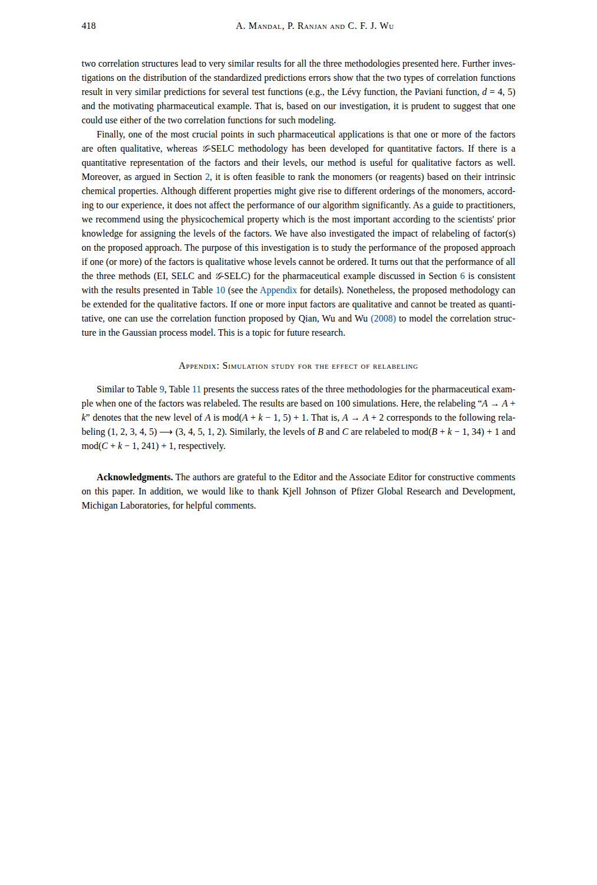418 A. Mandal, P. Ranjan and C. F. J. Wu
two correlation structures lead to very similar results for all the three methodologies presented here. Further investigations on the distribution of the standardized predictions errors show that the two types of correlation functions result in very similar predictions for several test functions (e.g., the Lévy function, the Paviani function, d = 4, 5) and the motivating pharmaceutical example. That is, based on our investigation, it is prudent to suggest that one could use either of the two correlation functions for such modeling.
Finally, one of the most crucial points in such pharmaceutical applications is that one or more of the factors are often qualitative, whereas 𝒢-SELC methodology has been developed for quantitative factors. If there is a quantitative representation of the factors and their levels, our method is useful for qualitative factors as well. Moreover, as argued in Section 2, it is often feasible to rank the monomers (or reagents) based on their intrinsic chemical properties. Although different properties might give rise to different orderings of the monomers, according to our experience, it does not affect the performance of our algorithm significantly. As a guide to practitioners, we recommend using the physicochemical property which is the most important according to the scientists' prior knowledge for assigning the levels of the factors. We have also investigated the impact of relabeling of factor(s) on the proposed approach. The purpose of this investigation is to study the performance of the proposed approach if one (or more) of the factors is qualitative whose levels cannot be ordered. It turns out that the performance of all the three methods (EI, SELC and 𝒢-SELC) for the pharmaceutical example discussed in Section 6 is consistent with the results presented in Table 10 (see the Appendix for details). Nonetheless, the proposed methodology can be extended for the qualitative factors. If one or more input factors are qualitative and cannot be treated as quantitative, one can use the correlation function proposed by Qian, Wu and Wu (2008) to model the correlation structure in the Gaussian process model. This is a topic for future research.
Appendix: Simulation study for the effect of relabeling
Similar to Table 9, Table 11 presents the success rates of the three methodologies for the pharmaceutical example when one of the factors was relabeled. The results are based on 100 simulations. Here, the relabeling “A → A + k” denotes that the new level of A is mod(A + k − 1, 5) + 1. That is, A → A + 2 corresponds to the following relabeling (1, 2, 3, 4, 5) ⟶ (3, 4, 5, 1, 2). Similarly, the levels of B and C are relabeled to mod(B + k − 1, 34) + 1 and mod(C + k − 1, 241) + 1, respectively.
Acknowledgments. The authors are grateful to the Editor and the Associate Editor for constructive comments on this paper. In addition, we would like to thank Kjell Johnson of Pfizer Global Research and Development, Michigan Laboratories, for helpful comments.